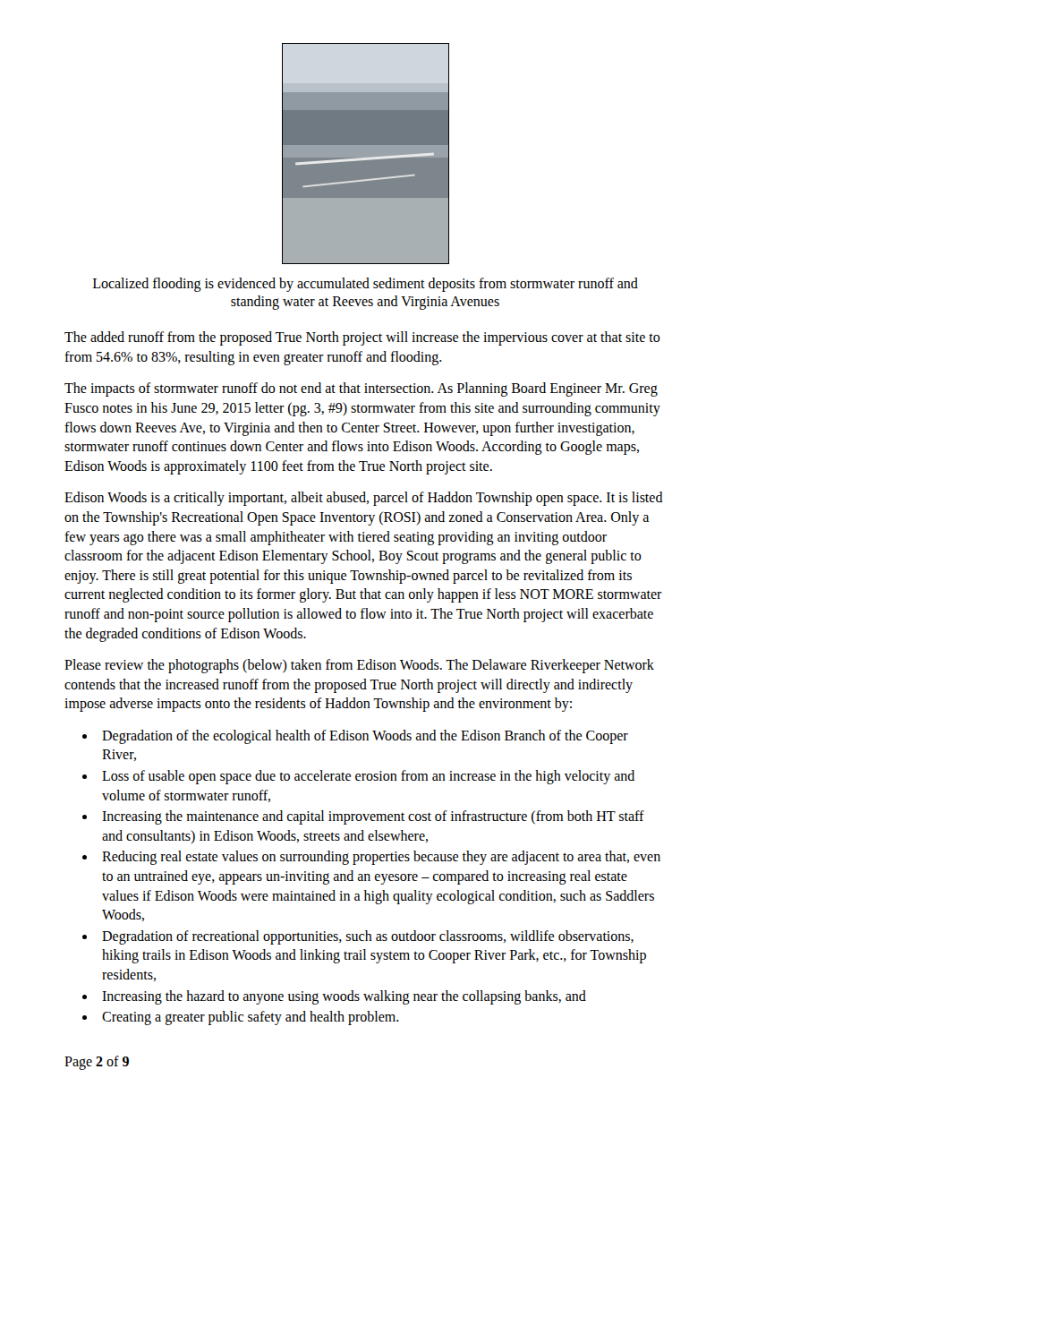Localized flooding is evidenced by accumulated sediment deposits from stormwater runoff and
standing water at Reeves and Virginia Avenues
The added runoff from the proposed True North project will increase the impervious cover at that site to from 54.6% to 83%, resulting in even greater runoff and flooding.
The impacts of stormwater runoff do not end at that intersection. As Planning Board Engineer Mr. Greg Fusco notes in his June 29, 2015 letter (pg. 3, #9) stormwater from this site and surrounding community flows down Reeves Ave, to Virginia and then to Center Street. However, upon further investigation, stormwater runoff continues down Center and flows into Edison Woods. According to Google maps, Edison Woods is approximately 1100 feet from the True North project site.
Edison Woods is a critically important, albeit abused, parcel of Haddon Township open space. It is listed on the Township's Recreational Open Space Inventory (ROSI) and zoned a Conservation Area. Only a few years ago there was a small amphitheater with tiered seating providing an inviting outdoor classroom for the adjacent Edison Elementary School, Boy Scout programs and the general public to enjoy. There is still great potential for this unique Township-owned parcel to be revitalized from its current neglected condition to its former glory. But that can only happen if less NOT MORE stormwater runoff and non-point source pollution is allowed to flow into it. The True North project will exacerbate the degraded conditions of Edison Woods.
Please review the photographs (below) taken from Edison Woods. The Delaware Riverkeeper Network contends that the increased runoff from the proposed True North project will directly and indirectly impose adverse impacts onto the residents of Haddon Township and the environment by:
Degradation of the ecological health of Edison Woods and the Edison Branch of the Cooper River,
Loss of usable open space due to accelerate erosion from an increase in the high velocity and volume of stormwater runoff,
Increasing the maintenance and capital improvement cost of infrastructure (from both HT staff and consultants) in Edison Woods, streets and elsewhere,
Reducing real estate values on surrounding properties because they are adjacent to area that, even to an untrained eye, appears un-inviting and an eyesore – compared to increasing real estate values if Edison Woods were maintained in a high quality ecological condition, such as Saddlers Woods,
Degradation of recreational opportunities, such as outdoor classrooms, wildlife observations, hiking trails in Edison Woods and linking trail system to Cooper River Park, etc., for Township residents,
Increasing the hazard to anyone using woods walking near the collapsing banks, and
Creating a greater public safety and health problem.
Page 2 of 9